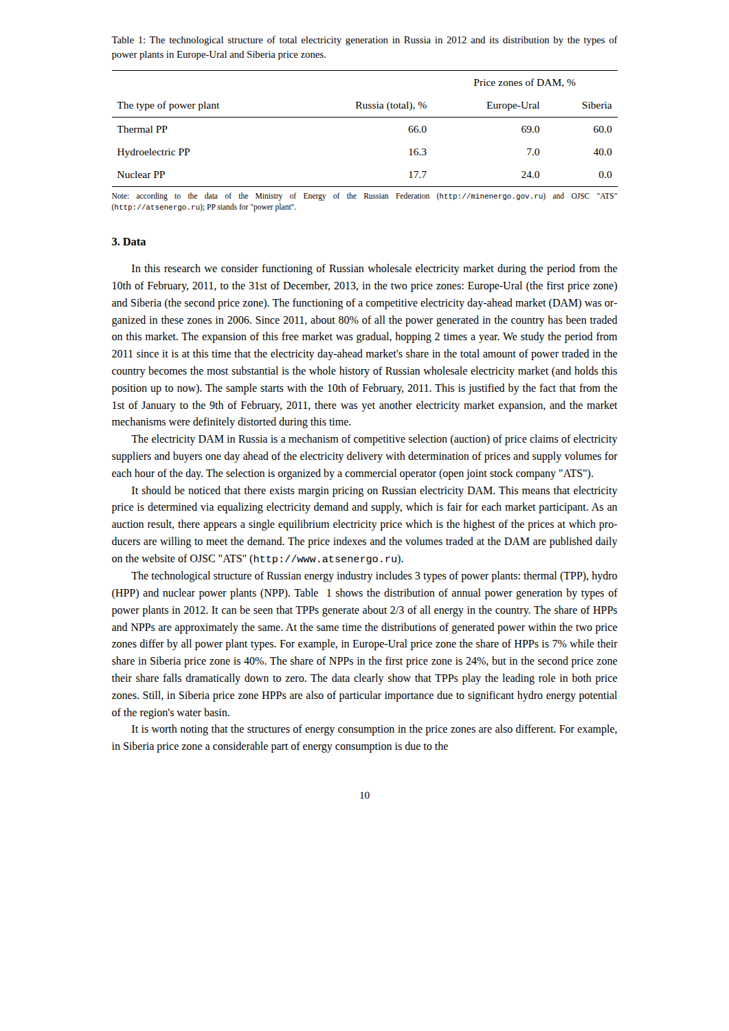Table 1: The technological structure of total electricity generation in Russia in 2012 and its distribution by the types of power plants in Europe-Ural and Siberia price zones.
| The type of power plant | Russia (total), % | Price zones of DAM, % |
| --- | --- | --- |
| Europe-Ural | Siberia |
| Thermal PP | 66.0 | 69.0 | 60.0 |
| Hydroelectric PP | 16.3 | 7.0 | 40.0 |
| Nuclear PP | 17.7 | 24.0 | 0.0 |
Note: according to the data of the Ministry of Energy of the Russian Federation (http://minenergo.gov.ru) and OJSC "ATS" (http://atsenergo.ru); PP stands for "power plant".
3. Data
In this research we consider functioning of Russian wholesale electricity market during the period from the 10th of February, 2011, to the 31st of December, 2013, in the two price zones: Europe-Ural (the first price zone) and Siberia (the second price zone). The functioning of a competitive electricity day-ahead market (DAM) was organized in these zones in 2006. Since 2011, about 80% of all the power generated in the country has been traded on this market. The expansion of this free market was gradual, hopping 2 times a year. We study the period from 2011 since it is at this time that the electricity day-ahead market's share in the total amount of power traded in the country becomes the most substantial is the whole history of Russian wholesale electricity market (and holds this position up to now). The sample starts with the 10th of February, 2011. This is justified by the fact that from the 1st of January to the 9th of February, 2011, there was yet another electricity market expansion, and the market mechanisms were definitely distorted during this time.
The electricity DAM in Russia is a mechanism of competitive selection (auction) of price claims of electricity suppliers and buyers one day ahead of the electricity delivery with determination of prices and supply volumes for each hour of the day. The selection is organized by a commercial operator (open joint stock company "ATS").
It should be noticed that there exists margin pricing on Russian electricity DAM. This means that electricity price is determined via equalizing electricity demand and supply, which is fair for each market participant. As an auction result, there appears a single equilibrium electricity price which is the highest of the prices at which producers are willing to meet the demand. The price indexes and the volumes traded at the DAM are published daily on the website of OJSC "ATS" (http://www.atsenergo.ru).
The technological structure of Russian energy industry includes 3 types of power plants: thermal (TPP), hydro (HPP) and nuclear power plants (NPP). Table 1 shows the distribution of annual power generation by types of power plants in 2012. It can be seen that TPPs generate about 2/3 of all energy in the country. The share of HPPs and NPPs are approximately the same. At the same time the distributions of generated power within the two price zones differ by all power plant types. For example, in Europe-Ural price zone the share of HPPs is 7% while their share in Siberia price zone is 40%. The share of NPPs in the first price zone is 24%, but in the second price zone their share falls dramatically down to zero. The data clearly show that TPPs play the leading role in both price zones. Still, in Siberia price zone HPPs are also of particular importance due to significant hydro energy potential of the region's water basin.
It is worth noting that the structures of energy consumption in the price zones are also different. For example, in Siberia price zone a considerable part of energy consumption is due to the
10